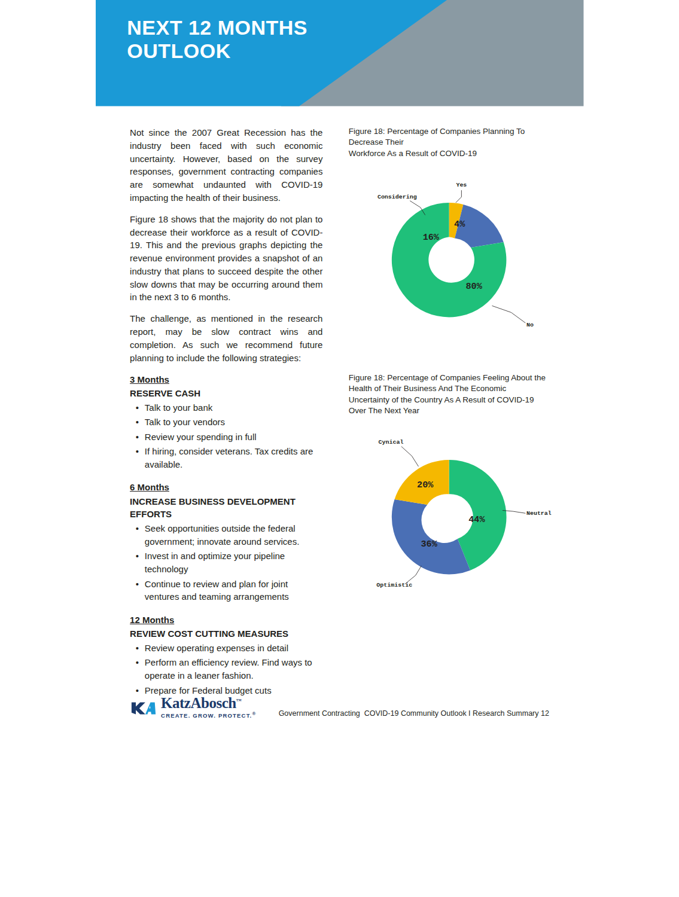Next 12 Months
Outlook
Not since the 2007 Great Recession has the industry been faced with such economic uncertainty. However, based on the survey responses, government contracting companies are somewhat undaunted with COVID-19 impacting the health of their business.
Figure 18 shows that the majority do not plan to decrease their workforce as a result of COVID-19. This and the previous graphs depicting the revenue environment provides a snapshot of an industry that plans to succeed despite the other slow downs that may be occurring around them in the next 3 to 6 months.
The challenge, as mentioned in the research report, may be slow contract wins and completion. As such we recommend future planning to include the following strategies:
3 Months
Reserve Cash
Talk to your bank
Talk to your vendors
Review your spending in full
If hiring, consider veterans. Tax credits are available.
6 Months
Increase Business Development Efforts
Seek opportunities outside the federal government; innovate around services.
Invest in and optimize your pipeline technology
Continue to review and plan for joint ventures and teaming arrangements
12 Months
Review Cost Cutting Measures
Review operating expenses in detail
Perform an efficiency review. Find ways to operate in a leaner fashion.
Prepare for Federal budget cuts
Figure 18: Percentage of Companies Planning To Decrease Their
Workforce As a Result of COVID-19
4% 16% 80% Yes Considering No
Figure 18: Percentage of Companies Feeling About the Health of Their Business And The Economic Uncertainty of the Country As A Result of COVID-19 Over The Next Year
44% 36% 20% Cynical Neutral Optimistic
KatzAbosch™
CREATE. GROW. PROTECT.®
Government Contracting COVID-19 Community Outlook I Research Summary 12